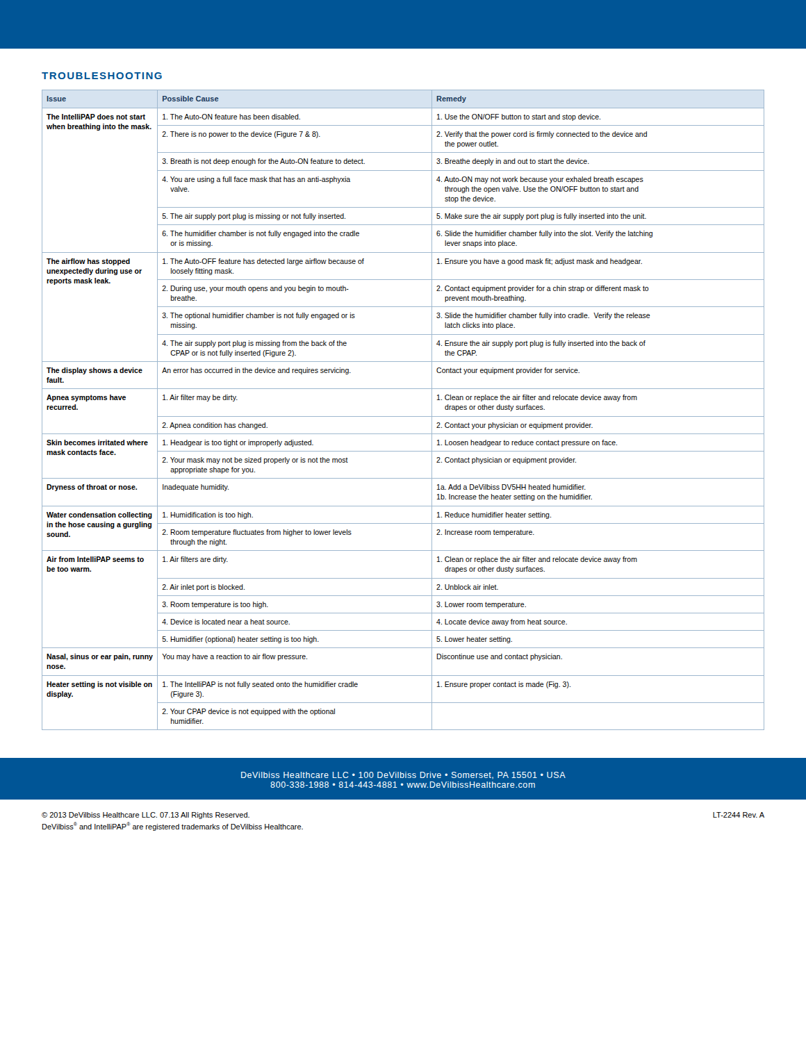TROUBLESHOOTING
| Issue | Possible Cause | Remedy |
| --- | --- | --- |
| The IntelliPAP does not start when breathing into the mask. | 1. The Auto-ON feature has been disabled. | 1. Use the ON/OFF button to start and stop device. |
| 2. There is no power to the device (Figure 7 & 8). | 2. Verify that the power cord is firmly connected to the device and the power outlet. |
| 3. Breath is not deep enough for the Auto-ON feature to detect. | 3. Breathe deeply in and out to start the device. |
| 4. You are using a full face mask that has an anti-asphyxia valve. | 4. Auto-ON may not work because your exhaled breath escapes through the open valve. Use the ON/OFF button to start and stop the device. |
| 5. The air supply port plug is missing or not fully inserted. | 5. Make sure the air supply port plug is fully inserted into the unit. |
| 6. The humidifier chamber is not fully engaged into the cradle or is missing. | 6. Slide the humidifier chamber fully into the slot. Verify the latching lever snaps into place. |
| The airflow has stopped unexpectedly during use or reports mask leak. | 1. The Auto-OFF feature has detected large airflow because of loosely fitting mask. | 1. Ensure you have a good mask fit; adjust mask and headgear. |
| 2. During use, your mouth opens and you begin to mouth- breathe. | 2. Contact equipment provider for a chin strap or different mask to prevent mouth-breathing. |
| 3. The optional humidifier chamber is not fully engaged or is missing. | 3. Slide the humidifier chamber fully into cradle. Verify the release latch clicks into place. |
| 4. The air supply port plug is missing from the back of the CPAP or is not fully inserted (Figure 2). | 4. Ensure the air supply port plug is fully inserted into the back of the CPAP. |
| The display shows a device fault. | An error has occurred in the device and requires servicing. | Contact your equipment provider for service. |
| Apnea symptoms have recurred. | 1. Air filter may be dirty. | 1. Clean or replace the air filter and relocate device away from drapes or other dusty surfaces. |
| 2. Apnea condition has changed. | 2. Contact your physician or equipment provider. |
| Skin becomes irritated where mask contacts face. | 1. Headgear is too tight or improperly adjusted. | 1. Loosen headgear to reduce contact pressure on face. |
| 2. Your mask may not be sized properly or is not the most appropriate shape for you. | 2. Contact physician or equipment provider. |
| Dryness of throat or nose. | Inadequate humidity. | 1a. Add a DeVilbiss DV5HH heated humidifier. 1b. Increase the heater setting on the humidifier. |
| Water condensation collecting in the hose causing a gurgling sound. | 1. Humidification is too high. | 1. Reduce humidifier heater setting. |
| 2. Room temperature fluctuates from higher to lower levels through the night. | 2. Increase room temperature. |
| Air from IntelliPAP seems to be too warm. | 1. Air filters are dirty. | 1. Clean or replace the air filter and relocate device away from drapes or other dusty surfaces. |
| 2. Air inlet port is blocked. | 2. Unblock air inlet. |
| 3. Room temperature is too high. | 3. Lower room temperature. |
| 4. Device is located near a heat source. | 4. Locate device away from heat source. |
| 5. Humidifier (optional) heater setting is too high. | 5. Lower heater setting. |
| Nasal, sinus or ear pain, runny nose. | You may have a reaction to air flow pressure. | Discontinue use and contact physician. |
| Heater setting is not visible on display. | 1. The IntelliPAP is not fully seated onto the humidifier cradle (Figure 3). | 1. Ensure proper contact is made (Fig. 3). |
| 2. Your CPAP device is not equipped with the optional humidifier. | |
DeVilbiss Healthcare LLC • 100 DeVilbiss Drive • Somerset, PA 15501 • USA
800-338-1988 • 814-443-4881 • www.DeVilbissHealthcare.com
LT-2244 Rev. A © 2013 DeVilbiss Healthcare LLC. 07.13 All Rights Reserved.
DeVilbiss® and IntelliPAP® are registered trademarks of DeVilbiss Healthcare.